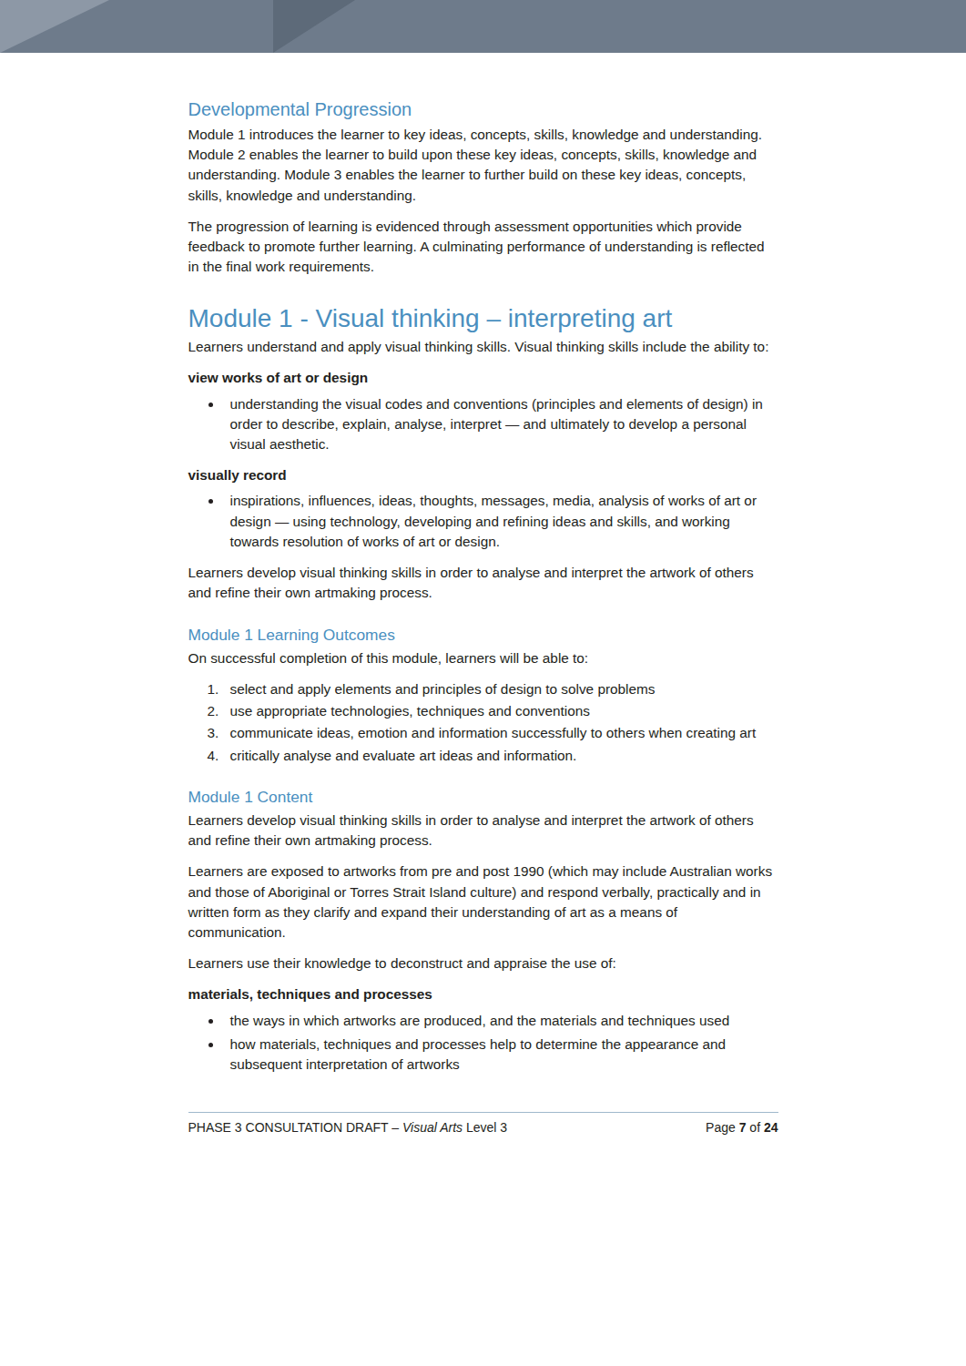Developmental Progression
Module 1 introduces the learner to key ideas, concepts, skills, knowledge and understanding. Module 2 enables the learner to build upon these key ideas, concepts, skills, knowledge and understanding. Module 3 enables the learner to further build on these key ideas, concepts, skills, knowledge and understanding.
The progression of learning is evidenced through assessment opportunities which provide feedback to promote further learning. A culminating performance of understanding is reflected in the final work requirements.
Module 1 - Visual thinking – interpreting art
Learners understand and apply visual thinking skills. Visual thinking skills include the ability to:
view works of art or design
understanding the visual codes and conventions (principles and elements of design) in order to describe, explain, analyse, interpret — and ultimately to develop a personal visual aesthetic.
visually record
inspirations, influences, ideas, thoughts, messages, media, analysis of works of art or design — using technology, developing and refining ideas and skills, and working towards resolution of works of art or design.
Learners develop visual thinking skills in order to analyse and interpret the artwork of others and refine their own artmaking process.
Module 1 Learning Outcomes
On successful completion of this module, learners will be able to:
select and apply elements and principles of design to solve problems
use appropriate technologies, techniques and conventions
communicate ideas, emotion and information successfully to others when creating art
critically analyse and evaluate art ideas and information.
Module 1 Content
Learners develop visual thinking skills in order to analyse and interpret the artwork of others and refine their own artmaking process.
Learners are exposed to artworks from pre and post 1990 (which may include Australian works and those of Aboriginal or Torres Strait Island culture) and respond verbally, practically and in written form as they clarify and expand their understanding of art as a means of communication.
Learners use their knowledge to deconstruct and appraise the use of:
materials, techniques and processes
the ways in which artworks are produced, and the materials and techniques used
how materials, techniques and processes help to determine the appearance and subsequent interpretation of artworks
PHASE 3 CONSULTATION DRAFT – Visual Arts Level 3 Page 7 of 24